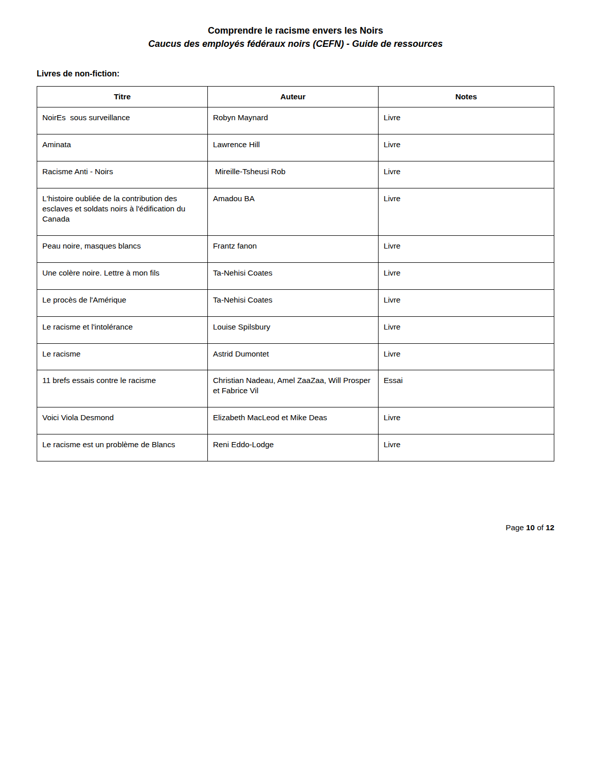Comprendre le racisme envers les Noirs
Caucus des employés fédéraux noirs (CEFN) - Guide de ressources
Livres de non-fiction:
| Titre | Auteur | Notes |
| --- | --- | --- |
| NoirEs sous surveillance | Robyn Maynard | Livre |
| Aminata | Lawrence Hill | Livre |
| Racisme Anti - Noirs | Mireille-Tsheusi Rob | Livre |
| L'histoire oubliée de la contribution des esclaves et soldats noirs à l'édification du Canada | Amadou BA | Livre |
| Peau noire, masques blancs | Frantz fanon | Livre |
| Une colère noire. Lettre à mon fils | Ta-Nehisi Coates | Livre |
| Le procès de l'Amérique | Ta-Nehisi Coates | Livre |
| Le racisme et l'intolérance | Louise Spilsbury | Livre |
| Le racisme | Astrid Dumontet | Livre |
| 11 brefs essais contre le racisme | Christian Nadeau, Amel ZaaZaa, Will Prosper et Fabrice Vil | Essai |
| Voici Viola Desmond | Elizabeth MacLeod et Mike Deas | Livre |
| Le racisme est un problème de Blancs | Reni Eddo-Lodge | Livre |
Page 10 of 12